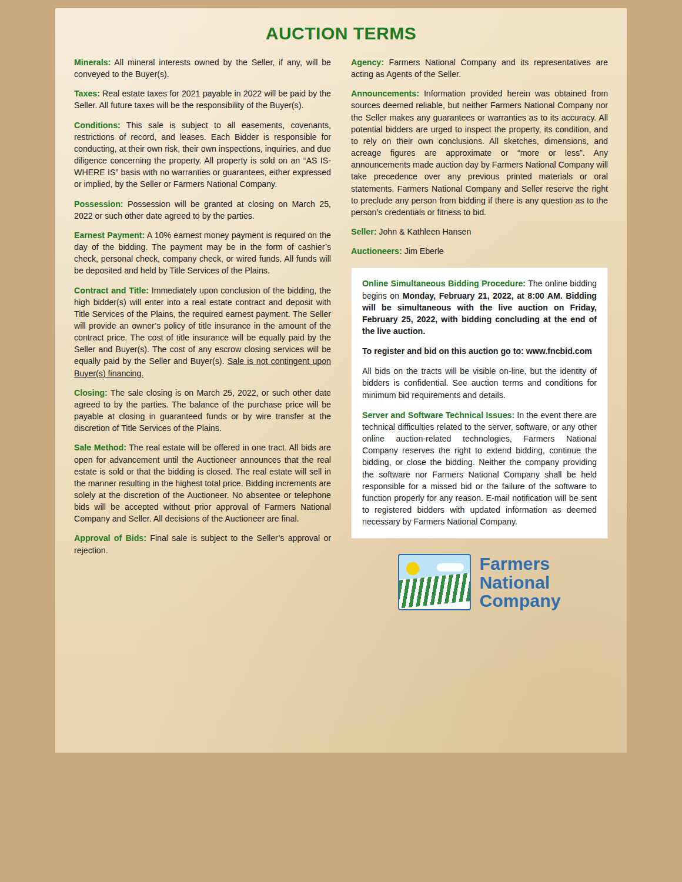AUCTION TERMS
Minerals: All mineral interests owned by the Seller, if any, will be conveyed to the Buyer(s).
Taxes: Real estate taxes for 2021 payable in 2022 will be paid by the Seller. All future taxes will be the responsibility of the Buyer(s).
Conditions: This sale is subject to all easements, covenants, restrictions of record, and leases. Each Bidder is responsible for conducting, at their own risk, their own inspections, inquiries, and due diligence concerning the property. All property is sold on an “AS IS-WHERE IS” basis with no warranties or guarantees, either expressed or implied, by the Seller or Farmers National Company.
Possession: Possession will be granted at closing on March 25, 2022 or such other date agreed to by the parties.
Earnest Payment: A 10% earnest money payment is required on the day of the bidding. The payment may be in the form of cashier’s check, personal check, company check, or wired funds. All funds will be deposited and held by Title Services of the Plains.
Contract and Title: Immediately upon conclusion of the bidding, the high bidder(s) will enter into a real estate contract and deposit with Title Services of the Plains, the required earnest payment. The Seller will provide an owner’s policy of title insurance in the amount of the contract price. The cost of title insurance will be equally paid by the Seller and Buyer(s). The cost of any escrow closing services will be equally paid by the Seller and Buyer(s). Sale is not contingent upon Buyer(s) financing.
Closing: The sale closing is on March 25, 2022, or such other date agreed to by the parties. The balance of the purchase price will be payable at closing in guaranteed funds or by wire transfer at the discretion of Title Services of the Plains.
Sale Method: The real estate will be offered in one tract. All bids are open for advancement until the Auctioneer announces that the real estate is sold or that the bidding is closed. The real estate will sell in the manner resulting in the highest total price. Bidding increments are solely at the discretion of the Auctioneer. No absentee or telephone bids will be accepted without prior approval of Farmers National Company and Seller. All decisions of the Auctioneer are final.
Approval of Bids: Final sale is subject to the Seller’s approval or rejection.
Agency: Farmers National Company and its representatives are acting as Agents of the Seller.
Announcements: Information provided herein was obtained from sources deemed reliable, but neither Farmers National Company nor the Seller makes any guarantees or warranties as to its accuracy. All potential bidders are urged to inspect the property, its condition, and to rely on their own conclusions. All sketches, dimensions, and acreage figures are approximate or “more or less”. Any announcements made auction day by Farmers National Company will take precedence over any previous printed materials or oral statements. Farmers National Company and Seller reserve the right to preclude any person from bidding if there is any question as to the person’s credentials or fitness to bid.
Seller: John & Kathleen Hansen
Auctioneers: Jim Eberle
Online Simultaneous Bidding Procedure: The online bidding begins on Monday, February 21, 2022, at 8:00 AM. Bidding will be simultaneous with the live auction on Friday, February 25, 2022, with bidding concluding at the end of the live auction.
To register and bid on this auction go to: www.fncbid.com
All bids on the tracts will be visible on-line, but the identity of bidders is confidential. See auction terms and conditions for minimum bid requirements and details.
Server and Software Technical Issues: In the event there are technical difficulties related to the server, software, or any other online auction-related technologies, Farmers National Company reserves the right to extend bidding, continue the bidding, or close the bidding. Neither the company providing the software nor Farmers National Company shall be held responsible for a missed bid or the failure of the software to function properly for any reason. E-mail notification will be sent to registered bidders with updated information as deemed necessary by Farmers National Company.
Farmers
National
Company